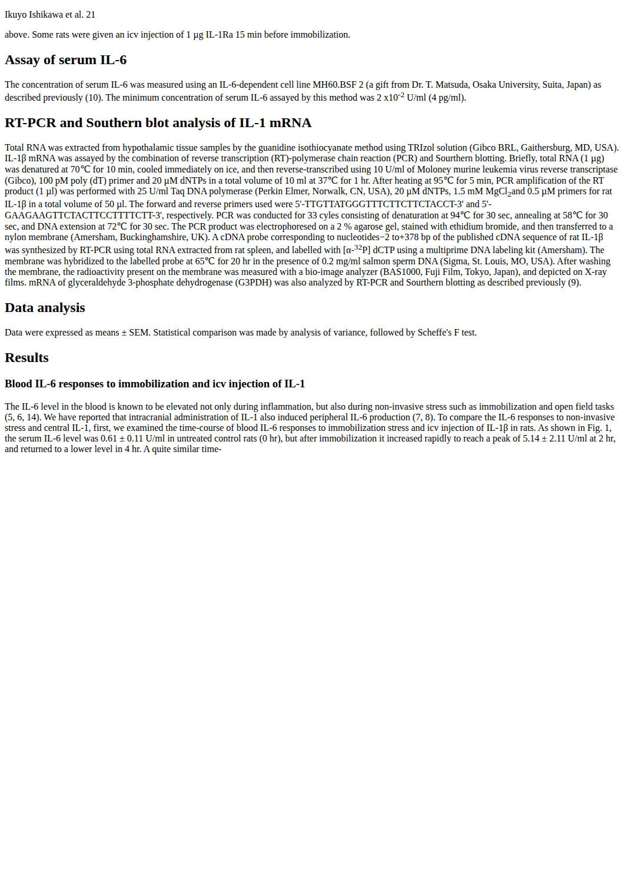Ikuyo Ishikawa et al. 21
above. Some rats were given an icv injection of 1 µg IL-1Ra 15 min before immobilization.
Assay of serum IL-6
The concentration of serum IL-6 was measured using an IL-6-dependent cell line MH60.BSF 2 (a gift from Dr. T. Matsuda, Osaka University, Suita, Japan) as described previously (10). The minimum concentration of serum IL-6 assayed by this method was 2 x10-2 U/ml (4 pg/ml).
RT-PCR and Southern blot analysis of IL-1 mRNA
Total RNA was extracted from hypothalamic tissue samples by the guanidine isothiocyanate method using TRIzol solution (Gibco BRL, Gaithersburg, MD, USA). IL-1β mRNA was assayed by the combination of reverse transcription (RT)-polymerase chain reaction (PCR) and Sourthern blotting. Briefly, total RNA (1 µg) was denatured at 70℃ for 10 min, cooled immediately on ice, and then reverse-transcribed using 10 U/ml of Moloney murine leukemia virus reverse transcriptase (Gibco), 100 pM poly (dT) primer and 20 µM dNTPs in a total volume of 10 ml at 37℃ for 1 hr. After heating at 95℃ for 5 min, PCR amplification of the RT product (1 µl) was performed with 25 U/ml Taq DNA polymerase (Perkin Elmer, Norwalk, CN, USA), 20 µM dNTPs, 1.5 mM MgCl2and 0.5 µM primers for rat IL-1β in a total volume of 50 µl. The forward and reverse primers used were 5'-TTGTTATGGGTTTCTTCTTCTACCT-3' and 5'-GAAGAAGTTCTACTTCCTTTTCTT-3', respectively. PCR was conducted for 33 cyles consisting of denaturation at 94℃ for 30 sec, annealing at 58℃ for 30 sec, and DNA extension at 72℃ for 30 sec. The PCR product was electrophoresed on a 2 % agarose gel, stained with ethidium bromide, and then transferred to a nylon membrane (Amersham, Buckinghamshire, UK). A cDNA probe corresponding to nucleotides−2 to+378 bp of the published cDNA sequence of rat IL-1β was synthesized by RT-PCR using total RNA extracted from rat spleen, and labelled with [α-32P] dCTP using a multiprime DNA labeling kit (Amersham). The membrane was hybridized to the labelled probe at 65℃ for 20 hr in the presence of 0.2 mg/ml salmon sperm DNA (Sigma, St. Louis, MO, USA). After washing the membrane, the radioactivity present on the membrane was measured with a bio-image analyzer (BAS1000, Fuji Film, Tokyo, Japan), and depicted on X-ray films. mRNA of glyceraldehyde 3-phosphate dehydrogenase (G3PDH) was also analyzed by RT-PCR and Sourthern blotting as described previously (9).
Data analysis
Data were expressed as means ± SEM. Statistical comparison was made by analysis of variance, followed by Scheffe's F test.
Results
Blood IL-6 responses to immobilization and icv injection of IL-1
The IL-6 level in the blood is known to be elevated not only during inflammation, but also during non-invasive stress such as immobilization and open field tasks (5, 6, 14). We have reported that intracranial administration of IL-1 also induced peripheral IL-6 production (7, 8). To compare the IL-6 responses to non-invasive stress and central IL-1, first, we examined the time-course of blood IL-6 responses to immobilization stress and icv injection of IL-1β in rats. As shown in Fig. 1, the serum IL-6 level was 0.61 ± 0.11 U/ml in untreated control rats (0 hr), but after immobilization it increased rapidly to reach a peak of 5.14 ± 2.11 U/ml at 2 hr, and returned to a lower level in 4 hr. A quite similar time-